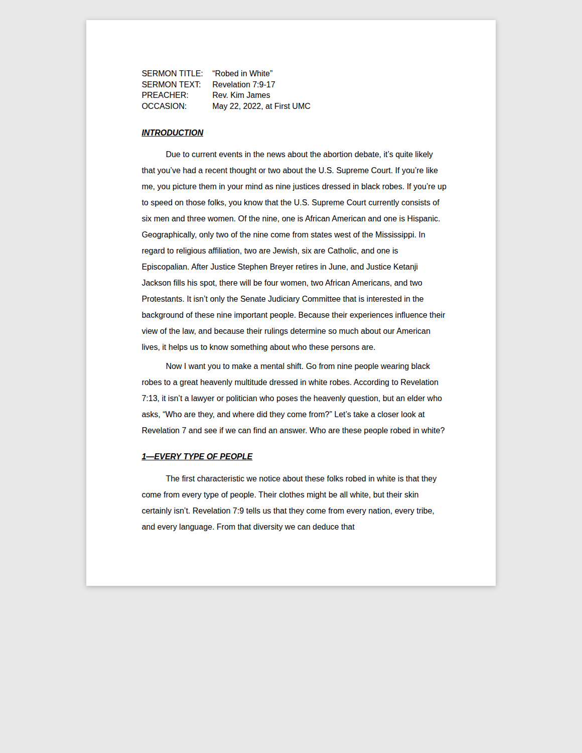| SERMON TITLE: | “Robed in White” |
| SERMON TEXT: | Revelation 7:9-17 |
| PREACHER: | Rev. Kim James |
| OCCASION: | May 22, 2022, at First UMC |
INTRODUCTION
Due to current events in the news about the abortion debate, it’s quite likely that you’ve had a recent thought or two about the U.S. Supreme Court. If you’re like me, you picture them in your mind as nine justices dressed in black robes. If you’re up to speed on those folks, you know that the U.S. Supreme Court currently consists of six men and three women. Of the nine, one is African American and one is Hispanic. Geographically, only two of the nine come from states west of the Mississippi. In regard to religious affiliation, two are Jewish, six are Catholic, and one is Episcopalian. After Justice Stephen Breyer retires in June, and Justice Ketanji Jackson fills his spot, there will be four women, two African Americans, and two Protestants. It isn’t only the Senate Judiciary Committee that is interested in the background of these nine important people. Because their experiences influence their view of the law, and because their rulings determine so much about our American lives, it helps us to know something about who these persons are.
Now I want you to make a mental shift. Go from nine people wearing black robes to a great heavenly multitude dressed in white robes. According to Revelation 7:13, it isn’t a lawyer or politician who poses the heavenly question, but an elder who asks, “Who are they, and where did they come from?” Let’s take a closer look at Revelation 7 and see if we can find an answer. Who are these people robed in white?
1—EVERY TYPE OF PEOPLE
The first characteristic we notice about these folks robed in white is that they come from every type of people. Their clothes might be all white, but their skin certainly isn’t. Revelation 7:9 tells us that they come from every nation, every tribe, and every language. From that diversity we can deduce that